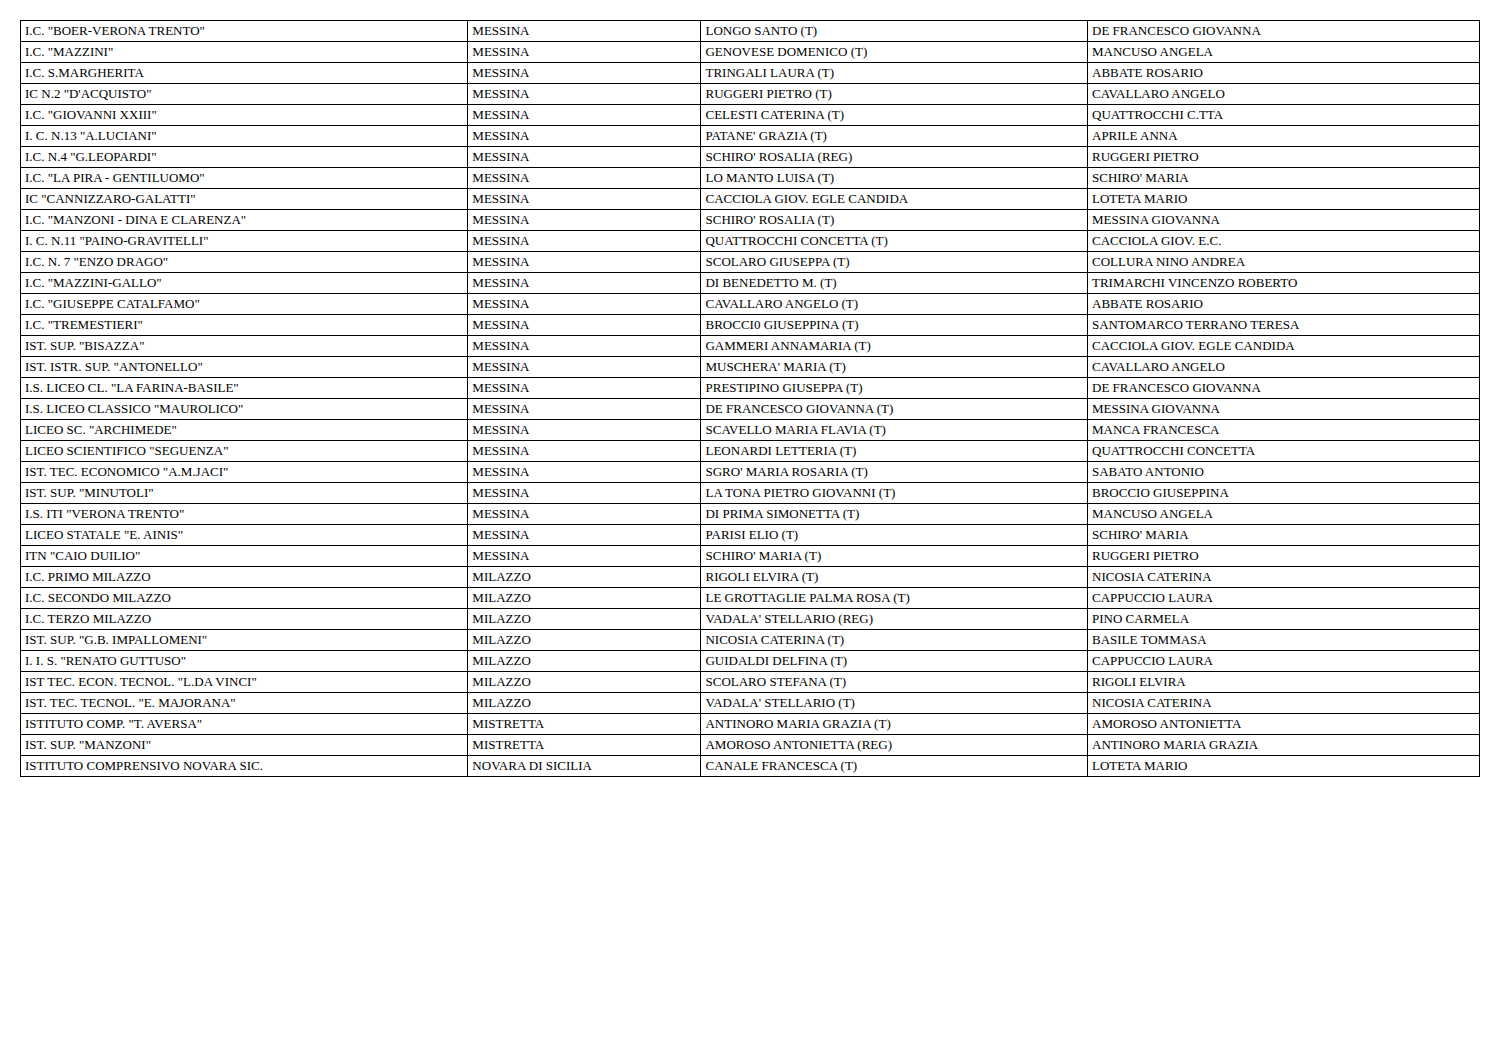| I.C. "BOER-VERONA TRENTO" | MESSINA | LONGO SANTO (T) | DE FRANCESCO GIOVANNA |
| I.C. "MAZZINI" | MESSINA | GENOVESE DOMENICO (T) | MANCUSO ANGELA |
| I.C. S.MARGHERITA | MESSINA | TRINGALI LAURA (T) | ABBATE ROSARIO |
| IC N.2 "D'ACQUISTO" | MESSINA | RUGGERI PIETRO (T) | CAVALLARO ANGELO |
| I.C. "GIOVANNI XXIII" | MESSINA | CELESTI CATERINA (T) | QUATTROCCHI C.TTA |
| I. C. N.13 "A.LUCIANI" | MESSINA | PATANE' GRAZIA (T) | APRILE ANNA |
| I.C. N.4 "G.LEOPARDI" | MESSINA | SCHIRO' ROSALIA (REG) | RUGGERI PIETRO |
| I.C. "LA PIRA - GENTILUOMO" | MESSINA | LO MANTO LUISA (T) | SCHIRO' MARIA |
| IC "CANNIZZARO-GALATTI" | MESSINA | CACCIOLA GIOV. EGLE CANDIDA | LOTETA MARIO |
| I.C. "MANZONI - DINA E CLARENZA" | MESSINA | SCHIRO' ROSALIA (T) | MESSINA GIOVANNA |
| I. C. N.11 "PAINO-GRAVITELLI" | MESSINA | QUATTROCCHI CONCETTA (T) | CACCIOLA GIOV. E.C. |
| I.C. N. 7 "ENZO DRAGO" | MESSINA | SCOLARO GIUSEPPA (T) | COLLURA NINO ANDREA |
| I.C. "MAZZINI-GALLO" | MESSINA | DI BENEDETTO M. (T) | TRIMARCHI VINCENZO ROBERTO |
| I.C. "GIUSEPPE CATALFAMO" | MESSINA | CAVALLARO ANGELO (T) | ABBATE ROSARIO |
| I.C. "TREMESTIERI" | MESSINA | BROCCI0 GIUSEPPINA (T) | SANTOMARCO TERRANO TERESA |
| IST. SUP. "BISAZZA" | MESSINA | GAMMERI ANNAMARIA (T) | CACCIOLA GIOV. EGLE CANDIDA |
| IST. ISTR. SUP. "ANTONELLO" | MESSINA | MUSCHERA' MARIA (T) | CAVALLARO ANGELO |
| I.S. LICEO CL. "LA FARINA-BASILE" | MESSINA | PRESTIPINO GIUSEPPA (T) | DE FRANCESCO GIOVANNA |
| I.S. LICEO CLASSICO "MAUROLICO" | MESSINA | DE FRANCESCO GIOVANNA (T) | MESSINA GIOVANNA |
| LICEO SC. "ARCHIMEDE" | MESSINA | SCAVELLO MARIA FLAVIA (T) | MANCA FRANCESCA |
| LICEO SCIENTIFICO "SEGUENZA" | MESSINA | LEONARDI LETTERIA (T) | QUATTROCCHI CONCETTA |
| IST. TEC. ECONOMICO "A.M.JACI" | MESSINA | SGRO' MARIA ROSARIA (T) | SABATO ANTONIO |
| IST. SUP. "MINUTOLI" | MESSINA | LA TONA PIETRO GIOVANNI (T) | BROCCIO GIUSEPPINA |
| I.S. ITI "VERONA TRENTO" | MESSINA | DI PRIMA SIMONETTA (T) | MANCUSO ANGELA |
| LICEO STATALE "E. AINIS" | MESSINA | PARISI ELIO (T) | SCHIRO' MARIA |
| ITN "CAIO DUILIO" | MESSINA | SCHIRO' MARIA (T) | RUGGERI PIETRO |
| I.C. PRIMO MILAZZO | MILAZZO | RIGOLI ELVIRA (T) | NICOSIA CATERINA |
| I.C. SECONDO MILAZZO | MILAZZO | LE GROTTAGLIE PALMA ROSA (T) | CAPPUCCIO LAURA |
| I.C. TERZO MILAZZO | MILAZZO | VADALA' STELLARIO (REG) | PINO CARMELA |
| IST. SUP. "G.B. IMPALLOMENI" | MILAZZO | NICOSIA CATERINA (T) | BASILE TOMMASA |
| I. I. S. "RENATO GUTTUSO" | MILAZZO | GUIDALDI DELFINA (T) | CAPPUCCIO LAURA |
| IST TEC. ECON. TECNOL. "L.DA VINCI" | MILAZZO | SCOLARO STEFANA (T) | RIGOLI ELVIRA |
| IST. TEC. TECNOL. "E. MAJORANA" | MILAZZO | VADALA' STELLARIO (T) | NICOSIA CATERINA |
| ISTITUTO COMP. "T. AVERSA" | MISTRETTA | ANTINORO MARIA GRAZIA (T) | AMOROSO ANTONIETTA |
| IST. SUP. "MANZONI" | MISTRETTA | AMOROSO ANTONIETTA (REG) | ANTINORO MARIA GRAZIA |
| ISTITUTO COMPRENSIVO NOVARA SIC. | NOVARA DI SICILIA | CANALE FRANCESCA (T) | LOTETA MARIO |